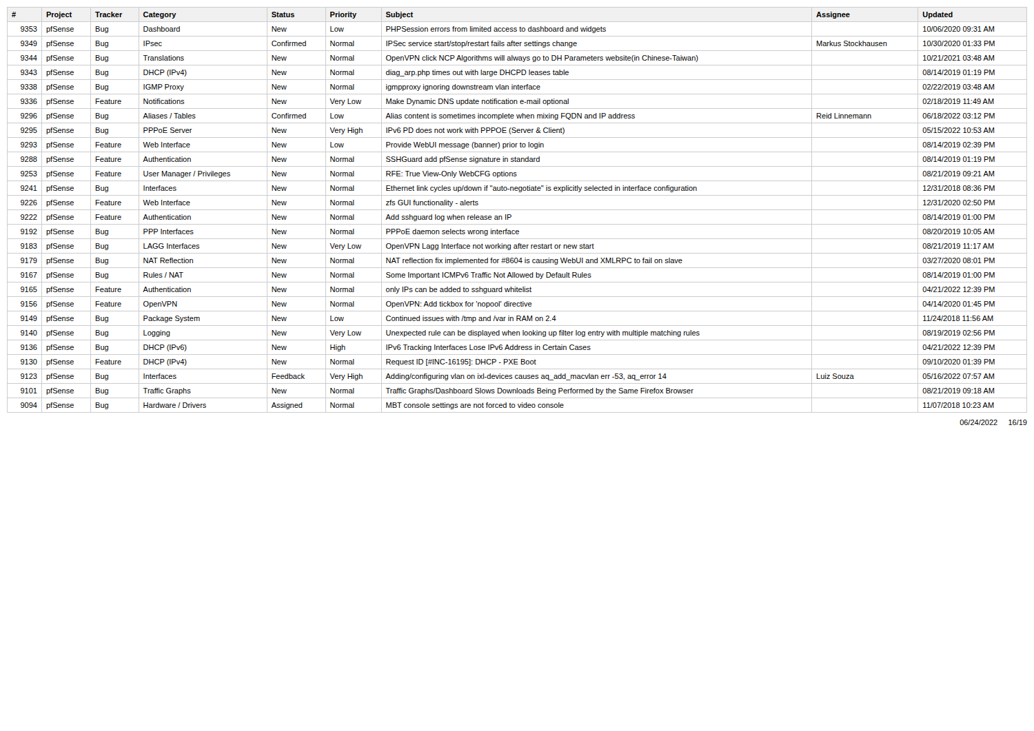| # | Project | Tracker | Category | Status | Priority | Subject | Assignee | Updated |
| --- | --- | --- | --- | --- | --- | --- | --- | --- |
| 9353 | pfSense | Bug | Dashboard | New | Low | PHPSession errors from limited access to dashboard and widgets | | 10/06/2020 09:31 AM |
| 9349 | pfSense | Bug | IPsec | Confirmed | Normal | IPSec service start/stop/restart fails after settings change | Markus Stockhausen | 10/30/2020 01:33 PM |
| 9344 | pfSense | Bug | Translations | New | Normal | OpenVPN click NCP Algorithms will always go to DH Parameters website(in Chinese-Taiwan) | | 10/21/2021 03:48 AM |
| 9343 | pfSense | Bug | DHCP (IPv4) | New | Normal | diag_arp.php times out with large DHCPD leases table | | 08/14/2019 01:19 PM |
| 9338 | pfSense | Bug | IGMP Proxy | New | Normal | igmpproxy ignoring downstream vlan interface | | 02/22/2019 03:48 AM |
| 9336 | pfSense | Feature | Notifications | New | Very Low | Make Dynamic DNS update notification e-mail optional | | 02/18/2019 11:49 AM |
| 9296 | pfSense | Bug | Aliases / Tables | Confirmed | Low | Alias content is sometimes incomplete when mixing FQDN and IP address | Reid Linnemann | 06/18/2022 03:12 PM |
| 9295 | pfSense | Bug | PPPoE Server | New | Very High | IPv6 PD does not work with PPPOE (Server & Client) | | 05/15/2022 10:53 AM |
| 9293 | pfSense | Feature | Web Interface | New | Low | Provide WebUI message (banner) prior to login | | 08/14/2019 02:39 PM |
| 9288 | pfSense | Feature | Authentication | New | Normal | SSHGuard add pfSense signature in standard | | 08/14/2019 01:19 PM |
| 9253 | pfSense | Feature | User Manager / Privileges | New | Normal | RFE: True View-Only WebCFG options | | 08/21/2019 09:21 AM |
| 9241 | pfSense | Bug | Interfaces | New | Normal | Ethernet link cycles up/down if "auto-negotiate" is explicitly selected in interface configuration | | 12/31/2018 08:36 PM |
| 9226 | pfSense | Feature | Web Interface | New | Normal | zfs GUI functionality - alerts | | 12/31/2020 02:50 PM |
| 9222 | pfSense | Feature | Authentication | New | Normal | Add sshguard log when release an IP | | 08/14/2019 01:00 PM |
| 9192 | pfSense | Bug | PPP Interfaces | New | Normal | PPPoE daemon selects wrong interface | | 08/20/2019 10:05 AM |
| 9183 | pfSense | Bug | LAGG Interfaces | New | Very Low | OpenVPN Lagg Interface not working after restart or new start | | 08/21/2019 11:17 AM |
| 9179 | pfSense | Bug | NAT Reflection | New | Normal | NAT reflection fix implemented for #8604 is causing WebUI and XMLRPC to fail on slave | | 03/27/2020 08:01 PM |
| 9167 | pfSense | Bug | Rules / NAT | New | Normal | Some Important ICMPv6 Traffic Not Allowed by Default Rules | | 08/14/2019 01:00 PM |
| 9165 | pfSense | Feature | Authentication | New | Normal | only IPs can be added to sshguard whitelist | | 04/21/2022 12:39 PM |
| 9156 | pfSense | Feature | OpenVPN | New | Normal | OpenVPN: Add tickbox for 'nopool' directive | | 04/14/2020 01:45 PM |
| 9149 | pfSense | Bug | Package System | New | Low | Continued issues with /tmp and /var in RAM on 2.4 | | 11/24/2018 11:56 AM |
| 9140 | pfSense | Bug | Logging | New | Very Low | Unexpected rule can be displayed when looking up filter log entry with multiple matching rules | | 08/19/2019 02:56 PM |
| 9136 | pfSense | Bug | DHCP (IPv6) | New | High | IPv6 Tracking Interfaces Lose IPv6 Address in Certain Cases | | 04/21/2022 12:39 PM |
| 9130 | pfSense | Feature | DHCP (IPv4) | New | Normal | Request ID [#INC-16195]: DHCP - PXE Boot | | 09/10/2020 01:39 PM |
| 9123 | pfSense | Bug | Interfaces | Feedback | Very High | Adding/configuring vlan on ixl-devices causes aq_add_macvlan err -53, aq_error 14 | Luiz Souza | 05/16/2022 07:57 AM |
| 9101 | pfSense | Bug | Traffic Graphs | New | Normal | Traffic Graphs/Dashboard Slows Downloads Being Performed by the Same Firefox Browser | | 08/21/2019 09:18 AM |
| 9094 | pfSense | Bug | Hardware / Drivers | Assigned | Normal | MBT console settings are not forced to video console | | 11/07/2018 10:23 AM |
06/24/2022 16/19